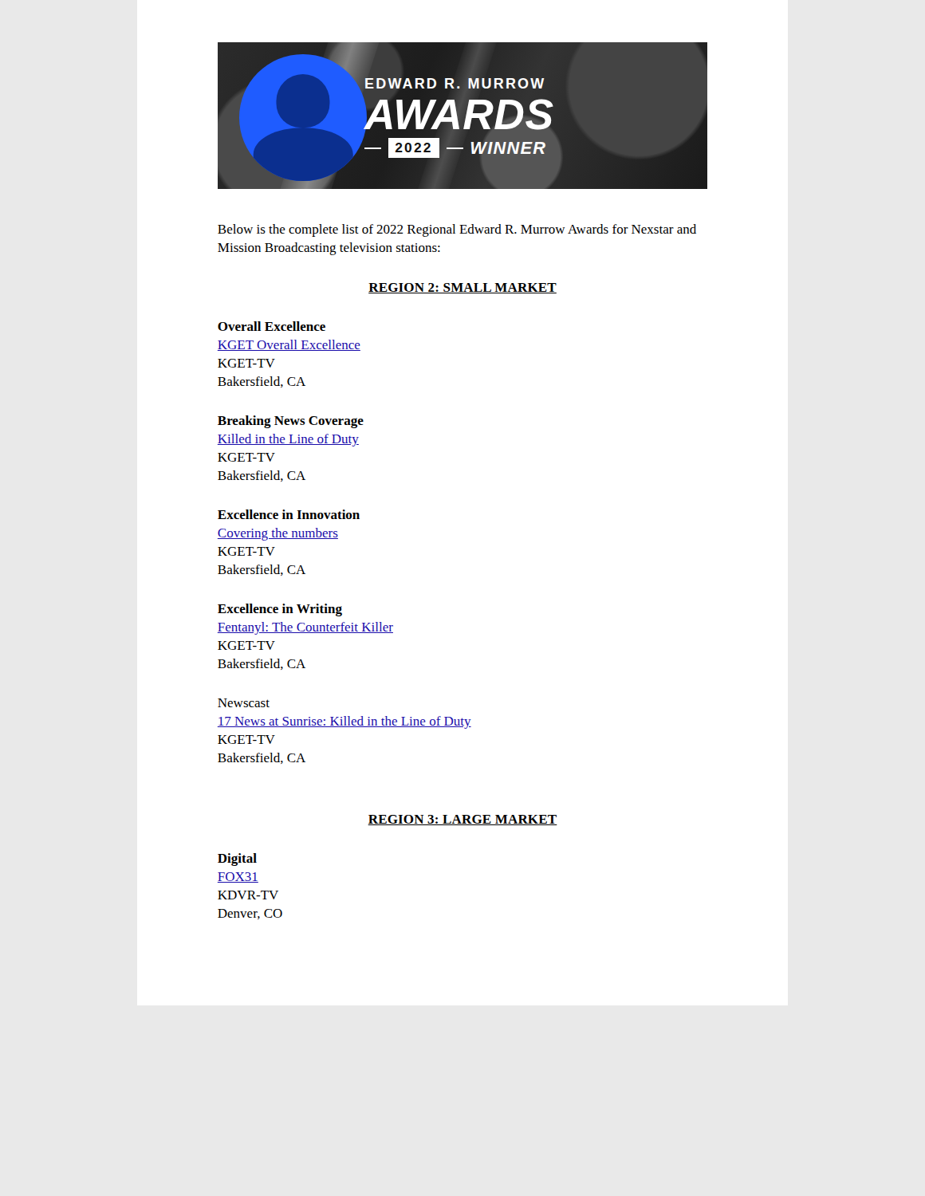Edward R. Murrow
Awards
2022 Winner
Below is the complete list of 2022 Regional Edward R. Murrow Awards for Nexstar and Mission Broadcasting television stations:
REGION 2: SMALL MARKET
Overall Excellence
KGET Overall Excellence
KGET-TV
Bakersfield, CA
Breaking News Coverage
Killed in the Line of Duty
KGET-TV
Bakersfield, CA
Excellence in Innovation
Covering the numbers
KGET-TV
Bakersfield, CA
Excellence in Writing
Fentanyl: The Counterfeit Killer
KGET-TV
Bakersfield, CA
Newscast
17 News at Sunrise: Killed in the Line of Duty
KGET-TV
Bakersfield, CA
REGION 3: LARGE MARKET
Digital
FOX31
KDVR-TV
Denver, CO